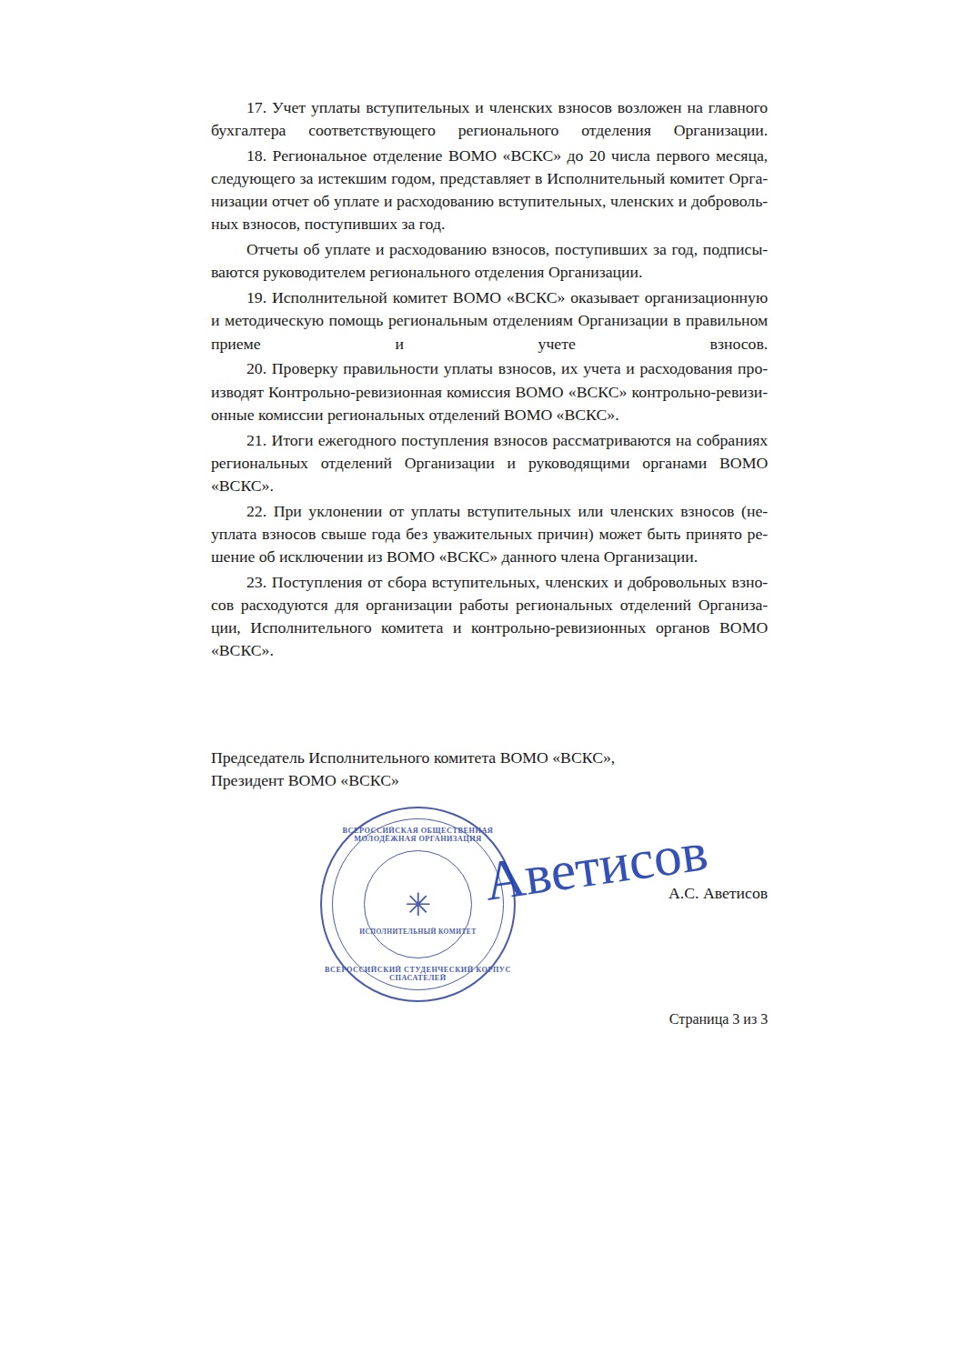17. Учет уплаты вступительных и членских взносов возложен на главного бухгалтера соответствующего регионального отделения Организации.
18. Региональное отделение ВОМО «ВСКС» до 20 числа первого месяца, следующего за истекшим годом, представляет в Исполнительный комитет Организации отчет об уплате и расходованию вступительных, членских и добровольных взносов, поступивших за год.
Отчеты об уплате и расходованию взносов, поступивших за год, подписываются руководителем регионального отделения Организации.
19. Исполнительной комитет ВОМО «ВСКС» оказывает организационную и методическую помощь региональным отделениям Организации в правильном приеме и учете взносов.
20. Проверку правильности уплаты взносов, их учета и расходования производят Контрольно-ревизионная комиссия ВОМО «ВСКС» контрольно-ревизионные комиссии региональных отделений ВОМО «ВСКС».
21. Итоги ежегодного поступления взносов рассматриваются на собраниях региональных отделений Организации и руководящими органами ВОМО «ВСКС».
22. При уклонении от уплаты вступительных или членских взносов (неуплата взносов свыше года без уважительных причин) может быть принято решение об исключении из ВОМО «ВСКС» данного члена Организации.
23. Поступления от сбора вступительных, членских и добровольных взносов расходуются для организации работы региональных отделений Организации, Исполнительного комитета и контрольно-ревизионных органов ВОМО «ВСКС».
Председатель Исполнительного комитета ВОМО «ВСКС»,
Президент ВОМО «ВСКС»
Всероссийская общественная молодёжная организация
✳
ИСПОЛНИТЕЛЬНЫЙ КОМИТЕТ
Всероссийский студенческий корпус спасателей
Аветисов
А.С. Аветисов
Страница 3 из 3